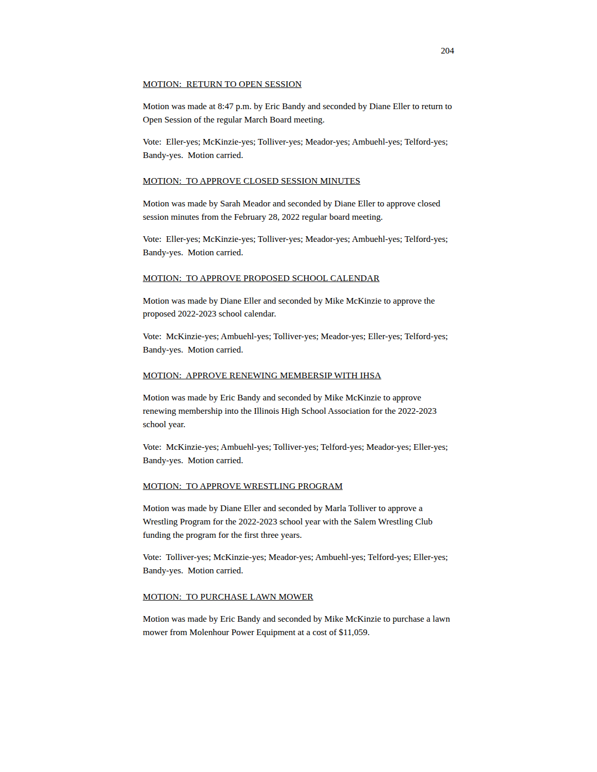204
MOTION: RETURN TO OPEN SESSION
Motion was made at 8:47 p.m. by Eric Bandy and seconded by Diane Eller to return to Open Session of the regular March Board meeting.
Vote: Eller-yes; McKinzie-yes; Tolliver-yes; Meador-yes; Ambuehl-yes; Telford-yes; Bandy-yes. Motion carried.
MOTION: TO APPROVE CLOSED SESSION MINUTES
Motion was made by Sarah Meador and seconded by Diane Eller to approve closed session minutes from the February 28, 2022 regular board meeting.
Vote: Eller-yes; McKinzie-yes; Tolliver-yes; Meador-yes; Ambuehl-yes; Telford-yes; Bandy-yes. Motion carried.
MOTION: TO APPROVE PROPOSED SCHOOL CALENDAR
Motion was made by Diane Eller and seconded by Mike McKinzie to approve the proposed 2022-2023 school calendar.
Vote: McKinzie-yes; Ambuehl-yes; Tolliver-yes; Meador-yes; Eller-yes; Telford-yes; Bandy-yes. Motion carried.
MOTION: APPROVE RENEWING MEMBERSIP WITH IHSA
Motion was made by Eric Bandy and seconded by Mike McKinzie to approve renewing membership into the Illinois High School Association for the 2022-2023 school year.
Vote: McKinzie-yes; Ambuehl-yes; Tolliver-yes; Telford-yes; Meador-yes; Eller-yes; Bandy-yes. Motion carried.
MOTION: TO APPROVE WRESTLING PROGRAM
Motion was made by Diane Eller and seconded by Marla Tolliver to approve a Wrestling Program for the 2022-2023 school year with the Salem Wrestling Club funding the program for the first three years.
Vote: Tolliver-yes; McKinzie-yes; Meador-yes; Ambuehl-yes; Telford-yes; Eller-yes; Bandy-yes. Motion carried.
MOTION: TO PURCHASE LAWN MOWER
Motion was made by Eric Bandy and seconded by Mike McKinzie to purchase a lawn mower from Molenhour Power Equipment at a cost of $11,059.